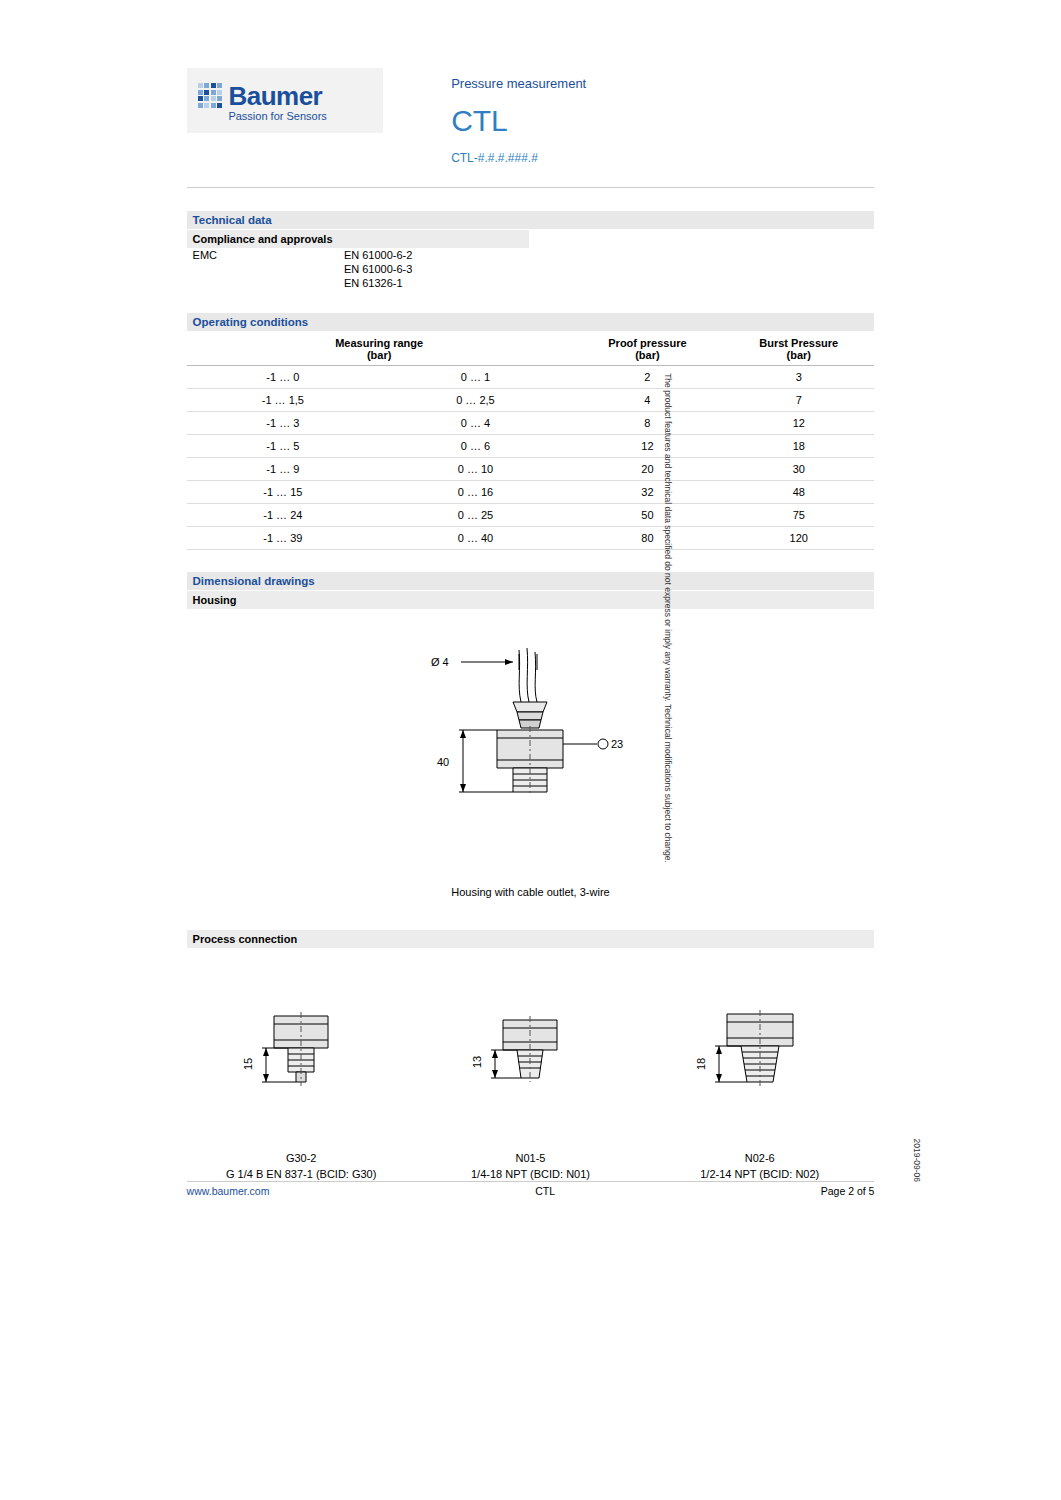Baumer
Passion for Sensors
Pressure measurement
CTL
CTL-#.#.#.###.#
Technical data
Compliance and approvals
| EMC | EN 61000-6-2 |
| | EN 61000-6-3 |
| | EN 61326-1 |
Operating conditions
| Measuring range | Proof pressure | Burst Pressure |
| --- | --- | --- |
| (bar) | (bar) | (bar) |
| -1 … 0 | 0 … 1 | 2 | 3 |
| -1 … 1,5 | 0 … 2,5 | 4 | 7 |
| -1 … 3 | 0 … 4 | 8 | 12 |
| -1 … 5 | 0 … 6 | 12 | 18 |
| -1 … 9 | 0 … 10 | 20 | 30 |
| -1 … 15 | 0 … 16 | 32 | 48 |
| -1 … 24 | 0 … 25 | 50 | 75 |
| -1 … 39 | 0 … 40 | 80 | 120 |
Dimensional drawings
Housing
Ø 4 40 23
Housing with cable outlet, 3-wire
Process connection
15
G30-2
G 1/4 B EN 837-1 (BCID: G30)
13
N01-5
1/4-18 NPT (BCID: N01)
18
N02-6
1/2-14 NPT (BCID: N02)
The product features and technical data specified do not express or imply any warranty. Technical modifications subject to change.
2019-09-06
www.baumer.com
CTL
Page 2 of 5